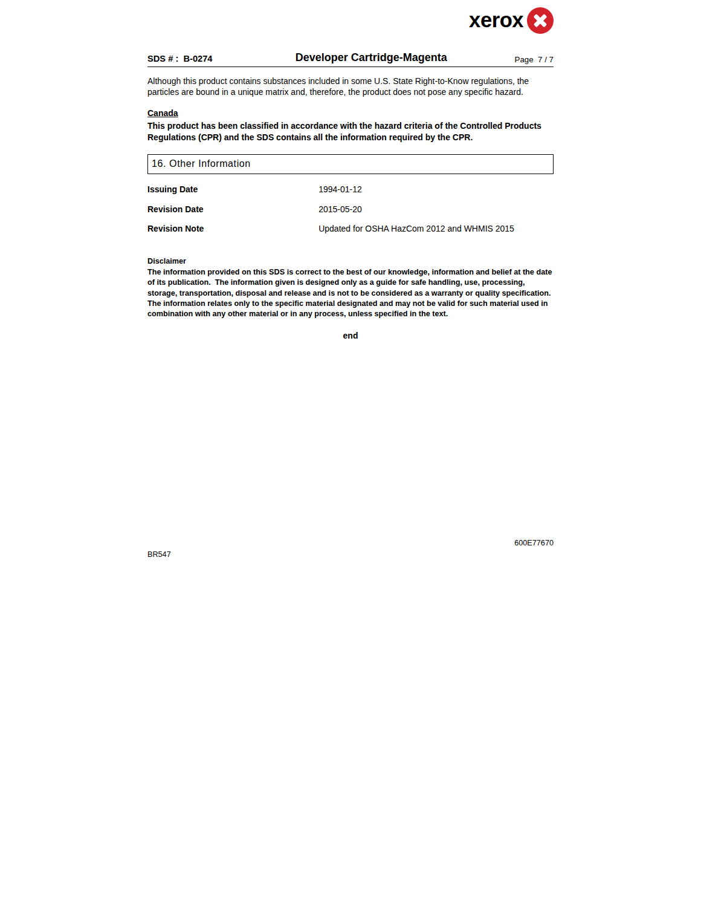xerox
| SDS # : B-0274 | Developer Cartridge-Magenta | Page 7 / 7 |
Although this product contains substances included in some U.S. State Right-to-Know regulations, the particles are bound in a unique matrix and, therefore, the product does not pose any specific hazard.
Canada
This product has been classified in accordance with the hazard criteria of the Controlled Products Regulations (CPR) and the SDS contains all the information required by the CPR.
16. Other Information
| Issuing Date | 1994-01-12 |
| Revision Date | 2015-05-20 |
| Revision Note | Updated for OSHA HazCom 2012 and WHMIS 2015 |
Disclaimer
The information provided on this SDS is correct to the best of our knowledge, information and belief at the date of its publication. The information given is designed only as a guide for safe handling, use, processing, storage, transportation, disposal and release and is not to be considered as a warranty or quality specification. The information relates only to the specific material designated and may not be valid for such material used in combination with any other material or in any process, unless specified in the text.
end
600E77670
BR547